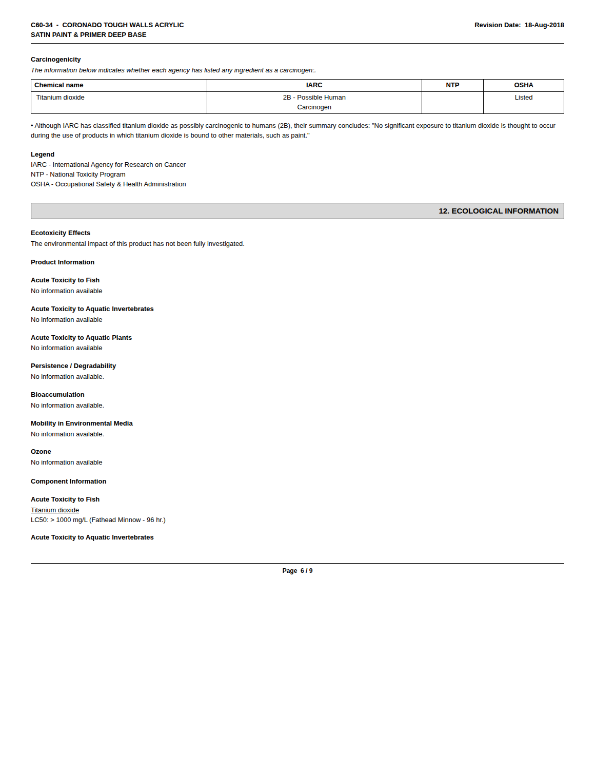C60-34 - CORONADO TOUGH WALLS ACRYLIC
SATIN PAINT & PRIMER DEEP BASE
Revision Date: 18-Aug-2018
Carcinogenicity
The information below indicates whether each agency has listed any ingredient as a carcinogen:.
| Chemical name | IARC | NTP | OSHA |
| --- | --- | --- | --- |
| Titanium dioxide | 2B - Possible Human Carcinogen | | Listed |
• Although IARC has classified titanium dioxide as possibly carcinogenic to humans (2B), their summary concludes: "No significant exposure to titanium dioxide is thought to occur during the use of products in which titanium dioxide is bound to other materials, such as paint."
Legend
IARC - International Agency for Research on Cancer
NTP - National Toxicity Program
OSHA - Occupational Safety & Health Administration
12. ECOLOGICAL INFORMATION
Ecotoxicity Effects
The environmental impact of this product has not been fully investigated.
Product Information
Acute Toxicity to Fish
No information available
Acute Toxicity to Aquatic Invertebrates
No information available
Acute Toxicity to Aquatic Plants
No information available
Persistence / Degradability
No information available.
Bioaccumulation
No information available.
Mobility in Environmental Media
No information available.
Ozone
No information available
Component Information
Acute Toxicity to Fish
Titanium dioxide
LC50: > 1000 mg/L (Fathead Minnow - 96 hr.)
Acute Toxicity to Aquatic Invertebrates
Page 6 / 9